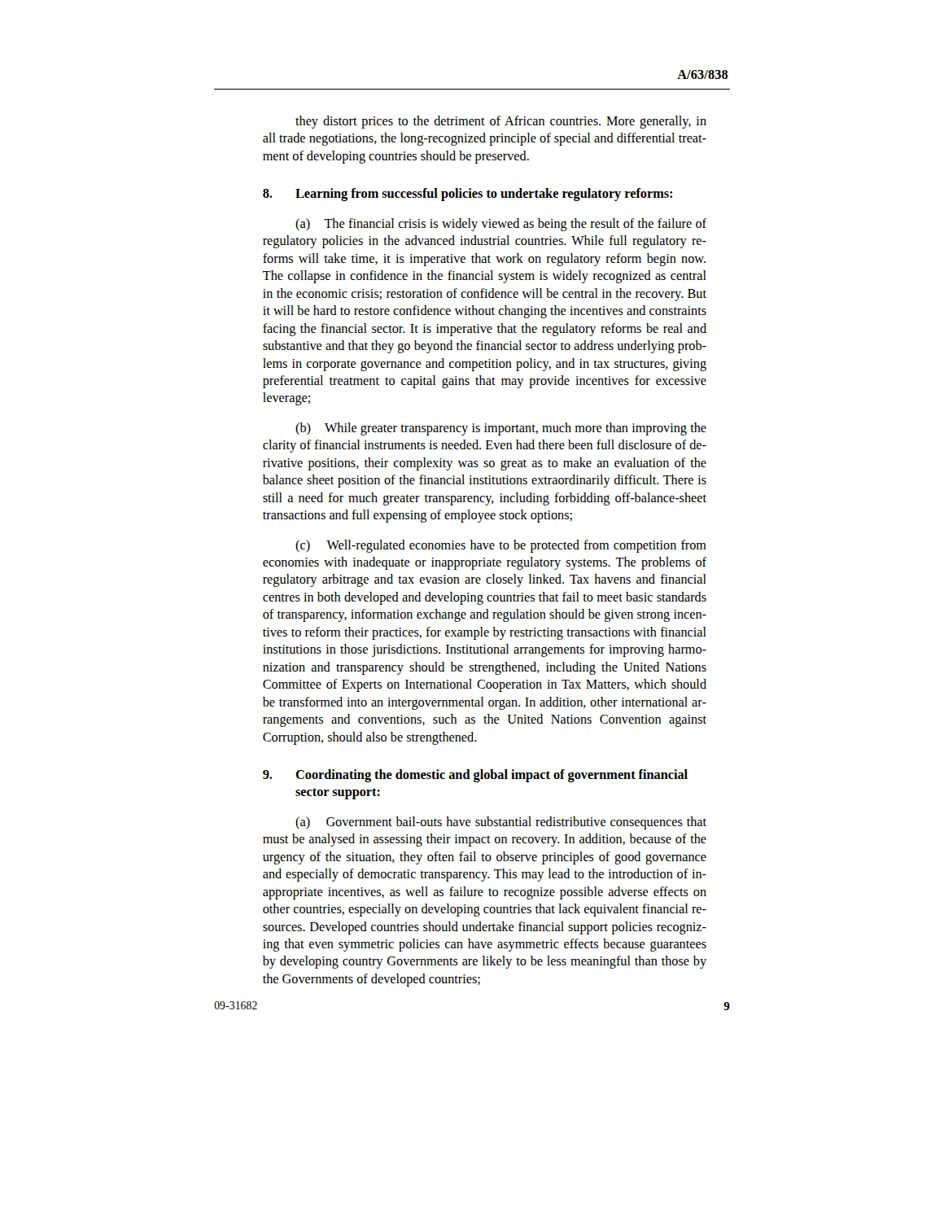A/63/838
they distort prices to the detriment of African countries. More generally, in all trade negotiations, the long-recognized principle of special and differential treatment of developing countries should be preserved.
8. Learning from successful policies to undertake regulatory reforms:
(a) The financial crisis is widely viewed as being the result of the failure of regulatory policies in the advanced industrial countries. While full regulatory reforms will take time, it is imperative that work on regulatory reform begin now. The collapse in confidence in the financial system is widely recognized as central in the economic crisis; restoration of confidence will be central in the recovery. But it will be hard to restore confidence without changing the incentives and constraints facing the financial sector. It is imperative that the regulatory reforms be real and substantive and that they go beyond the financial sector to address underlying problems in corporate governance and competition policy, and in tax structures, giving preferential treatment to capital gains that may provide incentives for excessive leverage;
(b) While greater transparency is important, much more than improving the clarity of financial instruments is needed. Even had there been full disclosure of derivative positions, their complexity was so great as to make an evaluation of the balance sheet position of the financial institutions extraordinarily difficult. There is still a need for much greater transparency, including forbidding off-balance-sheet transactions and full expensing of employee stock options;
(c) Well-regulated economies have to be protected from competition from economies with inadequate or inappropriate regulatory systems. The problems of regulatory arbitrage and tax evasion are closely linked. Tax havens and financial centres in both developed and developing countries that fail to meet basic standards of transparency, information exchange and regulation should be given strong incentives to reform their practices, for example by restricting transactions with financial institutions in those jurisdictions. Institutional arrangements for improving harmonization and transparency should be strengthened, including the United Nations Committee of Experts on International Cooperation in Tax Matters, which should be transformed into an intergovernmental organ. In addition, other international arrangements and conventions, such as the United Nations Convention against Corruption, should also be strengthened.
9. Coordinating the domestic and global impact of government financial
sector support:
(a) Government bail-outs have substantial redistributive consequences that must be analysed in assessing their impact on recovery. In addition, because of the urgency of the situation, they often fail to observe principles of good governance and especially of democratic transparency. This may lead to the introduction of inappropriate incentives, as well as failure to recognize possible adverse effects on other countries, especially on developing countries that lack equivalent financial resources. Developed countries should undertake financial support policies recognizing that even symmetric policies can have asymmetric effects because guarantees by developing country Governments are likely to be less meaningful than those by the Governments of developed countries;
09-31682 9